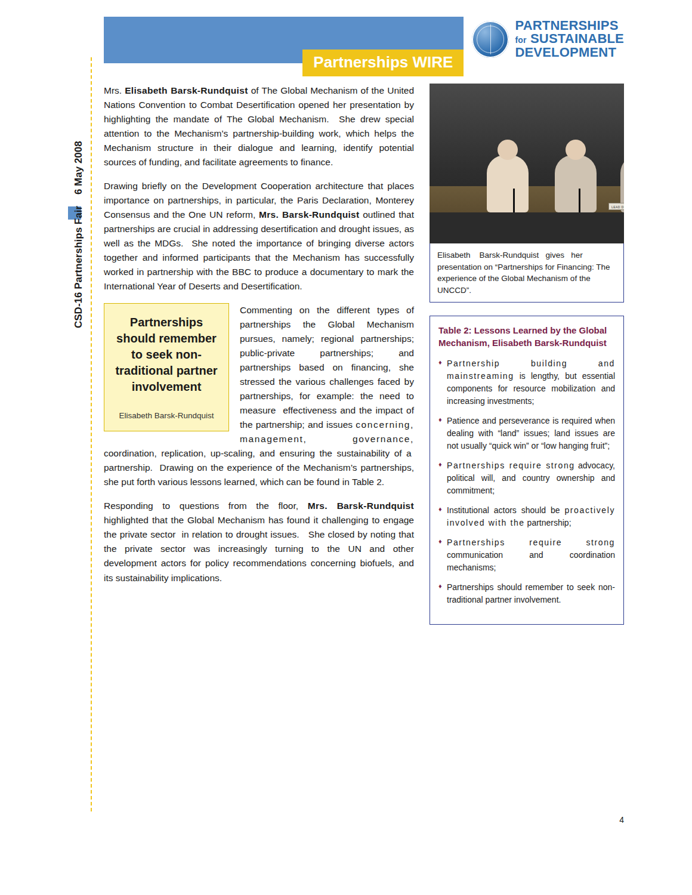CSD-16 Partnerships Fair 6 May 2008
Partnerships WIRE
PARTNERSHIPS
for SUSTAINABLE
DEVELOPMENT
Mrs. Elisabeth Barsk-Rundquist of The Global Mechanism of the United Nations Convention to Combat Desertification opened her presentation by highlighting the mandate of The Global Mechanism. She drew special attention to the Mechanism’s partnership-building work, which helps the Mechanism structure in their dialogue and learning, identify potential sources of funding, and facilitate agreements to finance.
Drawing briefly on the Development Cooperation architecture that places importance on partnerships, in particular, the Paris Declaration, Monterey Consensus and the One UN reform, Mrs. Barsk-Rundquist outlined that partnerships are crucial in addressing desertification and drought issues, as well as the MDGs. She noted the importance of bringing diverse actors together and informed participants that the Mechanism has successfully worked in partnership with the BBC to produce a documentary to mark the International Year of Deserts and Desertification.
Partnerships should remember to seek non-traditional partner involvement
Elisabeth Barsk-Rundquist
Commenting on the different types of partnerships the Global Mechanism pursues, namely; regional partnerships; public-private partnerships; and partnerships based on financing, she stressed the various challenges faced by partnerships, for example: the need to measure effectiveness and the impact of the partnership; and issues concerning, management, governance, coordination, replication, up-scaling, and ensuring the sustainability of a partnership. Drawing on the experience of the Mechanism’s partnerships, she put forth various lessons learned, which can be found in Table 2.
Responding to questions from the floor, Mrs. Barsk-Rundquist highlighted that the Global Mechanism has found it challenging to engage the private sector in relation to drought issues. She closed by noting that the private sector was increasingly turning to the UN and other development actors for policy recommendations concerning biofuels, and its sustainability implications.
LEAD DISCUSSANT
LEAD DISCUSSANT
CHAIR
Elisabeth Barsk-Rundquist gives her presentation on “Partnerships for Financing: The experience of the Global Mechanism of the UNCCD”.
Table 2: Lessons Learned by the Global Mechanism, Elisabeth Barsk-Rundquist
Partnership building and mainstreaming is lengthy, but essential components for resource mobilization and increasing investments;
Patience and perseverance is required when dealing with “land” issues; land issues are not usually “quick win” or “low hanging fruit”;
Partnerships require strong advocacy, political will, and country ownership and commitment;
Institutional actors should be proactively involved with the partnership;
Partnerships require strong communication and coordination mechanisms;
Partnerships should remember to seek non-traditional partner involvement.
4